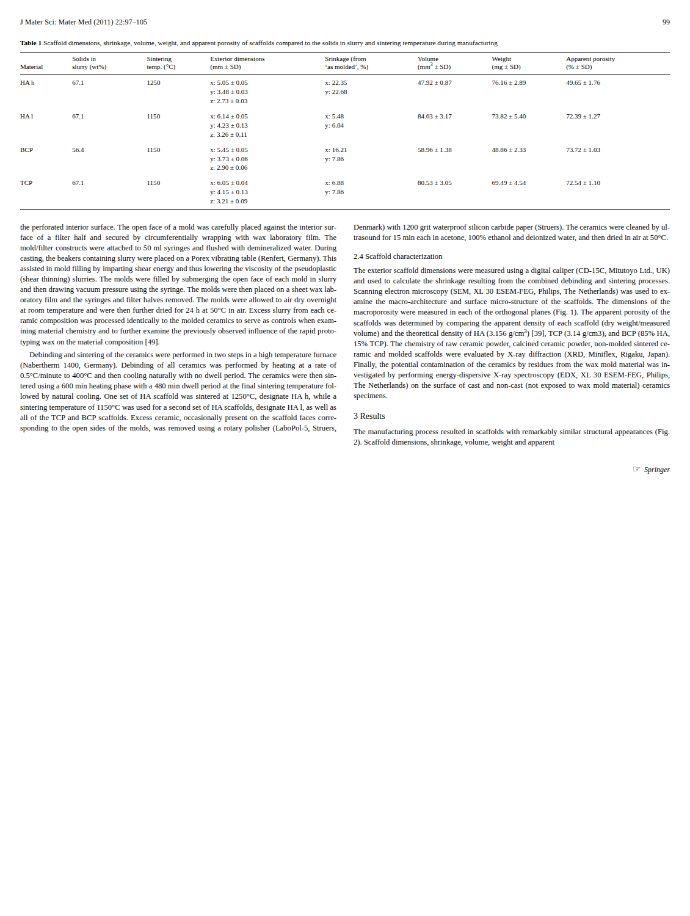J Mater Sci: Mater Med (2011) 22:97–105 99
Table 1 Scaffold dimensions, shrinkage, volume, weight, and apparent porosity of scaffolds compared to the solids in slurry and sintering temperature during manufacturing
| Material | Solids in slurry (wt%) | Sintering temp. (°C) | Exterior dimensions (mm ± SD) | Srinkage (from ‘as molded’, %) | Volume (mm 3 ± SD) | Weight (mg ± SD) | Apparent porosity (% ± SD) |
| --- | --- | --- | --- | --- | --- | --- | --- |
| HA h | 67.1 | 1250 | x: 5.05 ± 0.05 y: 3.48 ± 0.03 z: 2.73 ± 0.03 | x: 22.35 y: 22.68 | 47.92 ± 0.87 | 76.16 ± 2.89 | 49.65 ± 1.76 |
| HA l | 67.1 | 1150 | x: 6.14 ± 0.05 y: 4.23 ± 0.13 z: 3.26 ± 0.11 | x: 5.48 y: 6.04 | 84.63 ± 3.17 | 73.82 ± 5.40 | 72.39 ± 1.27 |
| BCP | 56.4 | 1150 | x: 5.45 ± 0.05 y: 3.73 ± 0.06 z: 2.90 ± 0.06 | x: 16.21 y: 7.86 | 58.96 ± 1.38 | 48.86 ± 2.33 | 73.72 ± 1.03 |
| TCP | 67.1 | 1150 | x: 6.05 ± 0.04 y: 4.15 ± 0.13 z: 3.21 ± 0.09 | x: 6.88 y: 7.86 | 80.53 ± 3.05 | 69.49 ± 4.54 | 72.54 ± 1.10 |
the perforated interior surface. The open face of a mold was carefully placed against the interior surface of a filter half and secured by circumferentially wrapping with wax laboratory film. The mold/filter constructs were attached to 50 ml syringes and flushed with demineralized water. During casting, the beakers containing slurry were placed on a Porex vibrating table (Renfert, Germany). This assisted in mold filling by imparting shear energy and thus lowering the viscosity of the pseudoplastic (shear thinning) slurries. The molds were filled by submerging the open face of each mold in slurry and then drawing vacuum pressure using the syringe. The molds were then placed on a sheet wax laboratory film and the syringes and filter halves removed. The molds were allowed to air dry overnight at room temperature and were then further dried for 24 h at 50°C in air. Excess slurry from each ceramic composition was processed identically to the molded ceramics to serve as controls when examining material chemistry and to further examine the previously observed influence of the rapid prototyping wax on the material composition [49].
Debinding and sintering of the ceramics were performed in two steps in a high temperature furnace (Nabertherm 1400, Germany). Debinding of all ceramics was performed by heating at a rate of 0.5°C/minute to 400°C and then cooling naturally with no dwell period. The ceramics were then sintered using a 600 min heating phase with a 480 min dwell period at the final sintering temperature followed by natural cooling. One set of HA scaffold was sintered at 1250°C, designate HA h, while a sintering temperature of 1150°C was used for a second set of HA scaffolds, designate HA l, as well as all of the TCP and BCP scaffolds. Excess ceramic, occasionally present on the scaffold faces corresponding to the open sides of the molds, was removed using a rotary polisher (LaboPol-5, Struers, Denmark) with 1200 grit waterproof silicon carbide paper (Struers). The ceramics were cleaned by ultrasound for 15 min each in acetone, 100% ethanol and deionized water, and then dried in air at 50°C.
2.4 Scaffold characterization
The exterior scaffold dimensions were measured using a digital caliper (CD-15C, Mitutoyo Ltd., UK) and used to calculate the shrinkage resulting from the combined debinding and sintering processes. Scanning electron microscopy (SEM, XL 30 ESEM-FEG, Philips, The Netherlands) was used to examine the macro-architecture and surface micro-structure of the scaffolds. The dimensions of the macroporosity were measured in each of the orthogonal planes (Fig. 1). The apparent porosity of the scaffolds was determined by comparing the apparent density of each scaffold (dry weight/measured volume) and the theoretical density of HA (3.156 g/cm3) [39], TCP (3.14 g/cm3), and BCP (85% HA, 15% TCP). The chemistry of raw ceramic powder, calcined ceramic powder, non-molded sintered ceramic and molded scaffolds were evaluated by X-ray diffraction (XRD, Miniflex, Rigaku, Japan). Finally, the potential contamination of the ceramics by residues from the wax mold material was investigated by performing energy-dispersive X-ray spectroscopy (EDX, XL 30 ESEM-FEG, Philips, The Netherlands) on the surface of cast and non-cast (not exposed to wax mold material) ceramics specimens.
3 Results
The manufacturing process resulted in scaffolds with remarkably similar structural appearances (Fig. 2). Scaffold dimensions, shrinkage, volume, weight and apparent
☞Springer